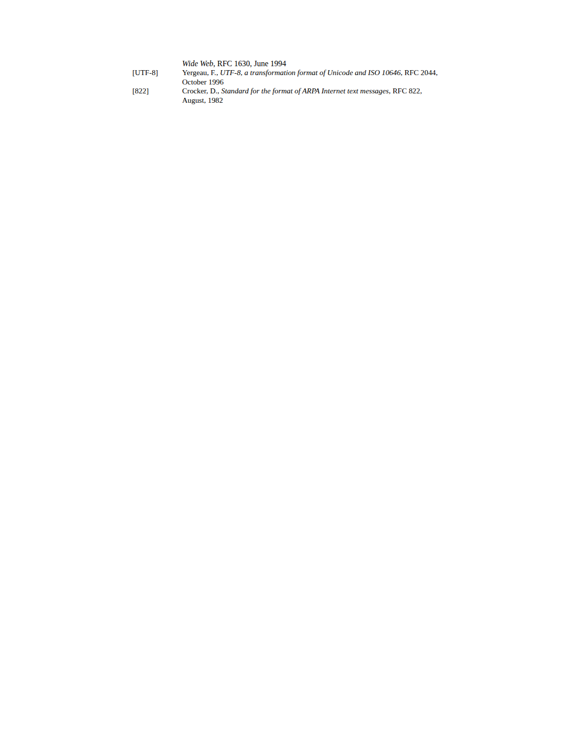Wide Web, RFC 1630, June 1994
[UTF-8]
Yergeau, F., UTF-8, a transformation format of Unicode and ISO 10646, RFC 2044, October 1996
[822]
Crocker, D., Standard for the format of ARPA Internet text messages, RFC 822, August, 1982